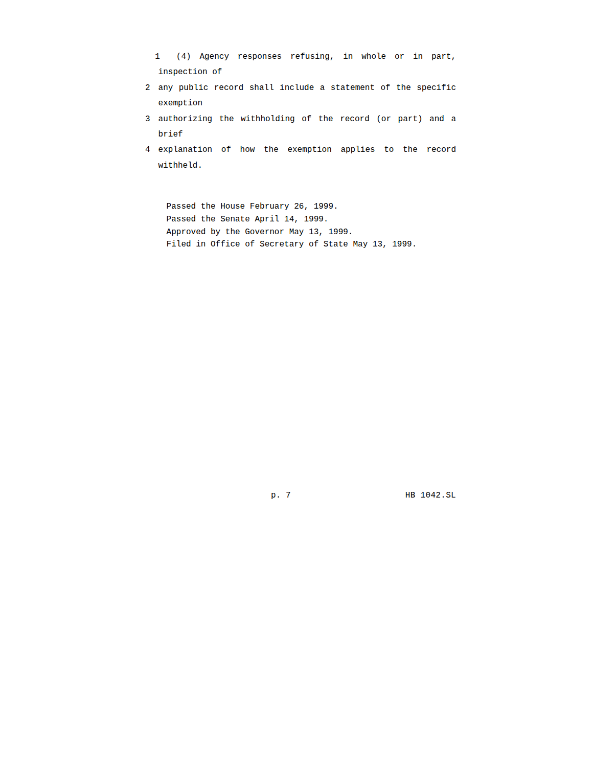(4) Agency responses refusing, in whole or in part, inspection of
any public record shall include a statement of the specific exemption
authorizing the withholding of the record (or part) and a brief
explanation of how the exemption applies to the record withheld.
Passed the House February 26, 1999.
Passed the Senate April 14, 1999.
Approved by the Governor May 13, 1999.
Filed in Office of Secretary of State May 13, 1999.
p. 7 HB 1042.SL